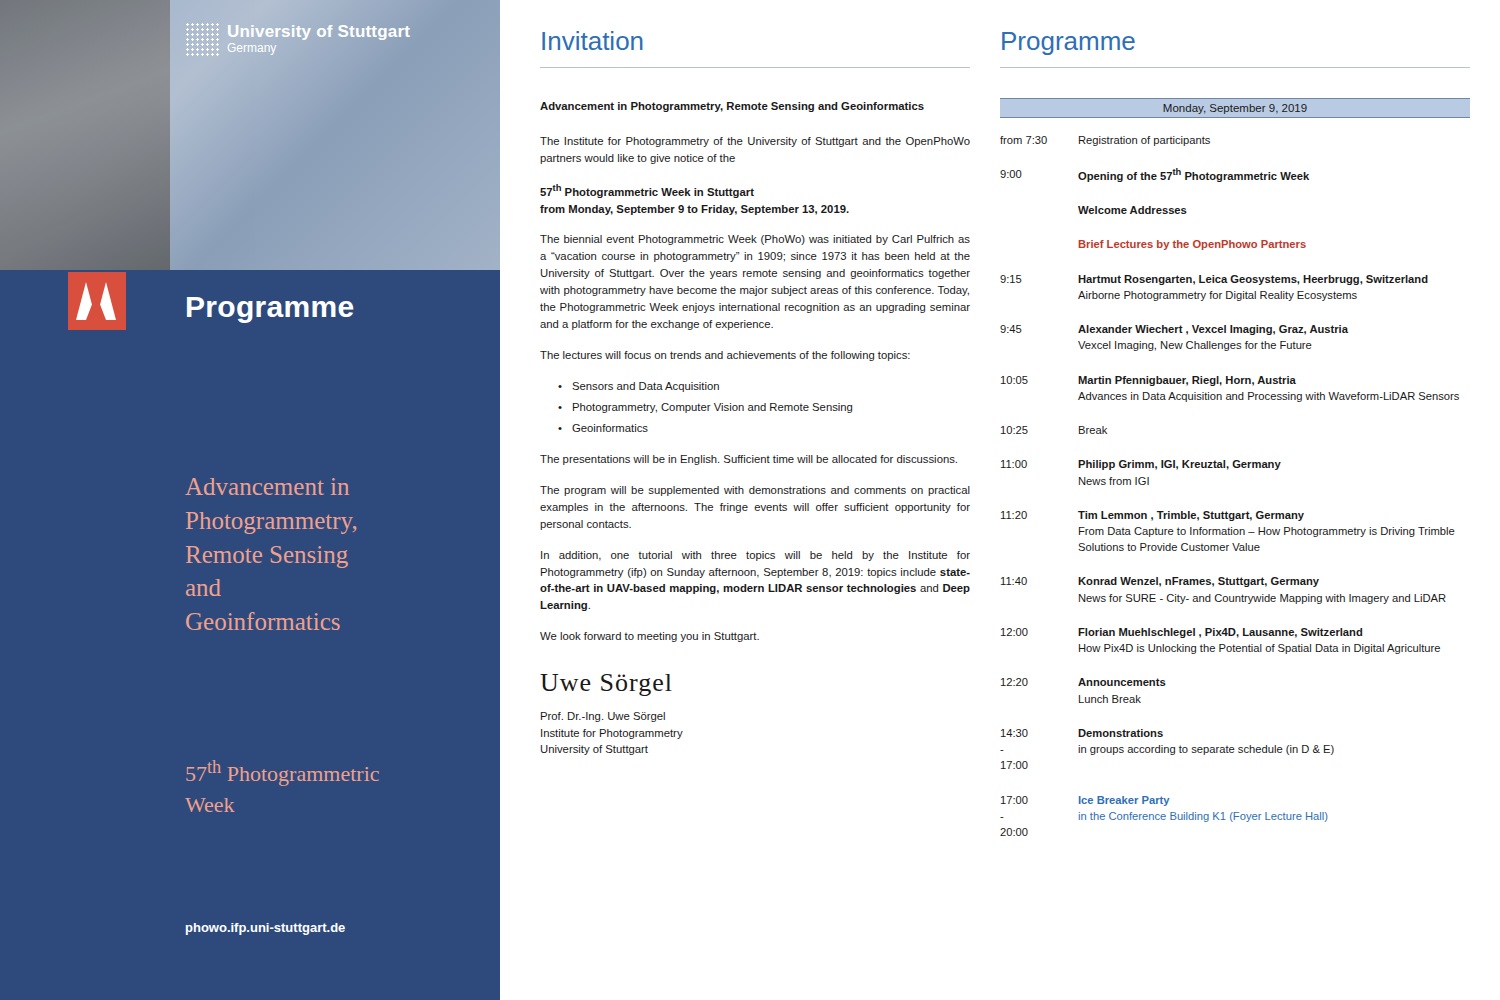University of Stuttgart
Germany
Programme
Advancement in
Photogrammetry,
Remote Sensing
and
Geoinformatics
57th Photogrammetric
Week
phowo.ifp.uni-stuttgart.de
Invitation
Advancement in Photogrammetry, Remote Sensing and Geoinformatics
The Institute for Photogrammetry of the University of Stuttgart and the OpenPhoWo partners would like to give notice of the
57th Photogrammetric Week in Stuttgart
from Monday, September 9 to Friday, September 13, 2019.
The biennial event Photogrammetric Week (PhoWo) was initiated by Carl Pulfrich as a “vacation course in photogrammetry” in 1909; since 1973 it has been held at the University of Stuttgart. Over the years remote sensing and geoinformatics together with photogrammetry have become the major subject areas of this conference. Today, the Photogrammetric Week enjoys international recognition as an upgrading seminar and a platform for the exchange of experience.
The lectures will focus on trends and achievements of the following topics:
Sensors and Data Acquisition
Photogrammetry, Computer Vision and Remote Sensing
Geoinformatics
The presentations will be in English. Sufficient time will be allocated for discussions.
The program will be supplemented with demonstrations and comments on practical examples in the afternoons. The fringe events will offer sufficient opportunity for personal contacts.
In addition, one tutorial with three topics will be held by the Institute for Photogrammetry (ifp) on Sunday afternoon, September 8, 2019: topics include state-of-the-art in UAV-based mapping, modern LIDAR sensor technologies and Deep Learning.
We look forward to meeting you in Stuttgart.
Uwe Sörgel
Prof. Dr.-Ing. Uwe Sörgel
Institute for Photogrammetry
University of Stuttgart
Programme
Monday, September 9, 2019
| from 7:30 | Registration of participants |
| 9:00 | Opening of the 57 th Photogrammetric Week |
| | Welcome Addresses |
| | Brief Lectures by the OpenPhowo Partners |
| 9:15 | Hartmut Rosengarten, Leica Geosystems, Heerbrugg, Switzerland Airborne Photogrammetry for Digital Reality Ecosystems |
| 9:45 | Alexander Wiechert , Vexcel Imaging, Graz, Austria Vexcel Imaging, New Challenges for the Future |
| 10:05 | Martin Pfennigbauer, Riegl, Horn, Austria Advances in Data Acquisition and Processing with Waveform-LiDAR Sensors |
| 10:25 | Break |
| 11:00 | Philipp Grimm, IGI, Kreuztal, Germany News from IGI |
| 11:20 | Tim Lemmon , Trimble, Stuttgart, Germany From Data Capture to Information – How Photogrammetry is Driving Trimble Solutions to Provide Customer Value |
| 11:40 | Konrad Wenzel, nFrames, Stuttgart, Germany News for SURE - City- and Countrywide Mapping with Imagery and LiDAR |
| 12:00 | Florian Muehlschlegel , Pix4D, Lausanne, Switzerland How Pix4D is Unlocking the Potential of Spatial Data in Digital Agriculture |
| 12:20 | Announcements Lunch Break |
| 14:30 - 17:00 | Demonstrations in groups according to separate schedule (in D & E) |
| 17:00 - 20:00 | Ice Breaker Party in the Conference Building K1 (Foyer Lecture Hall) |